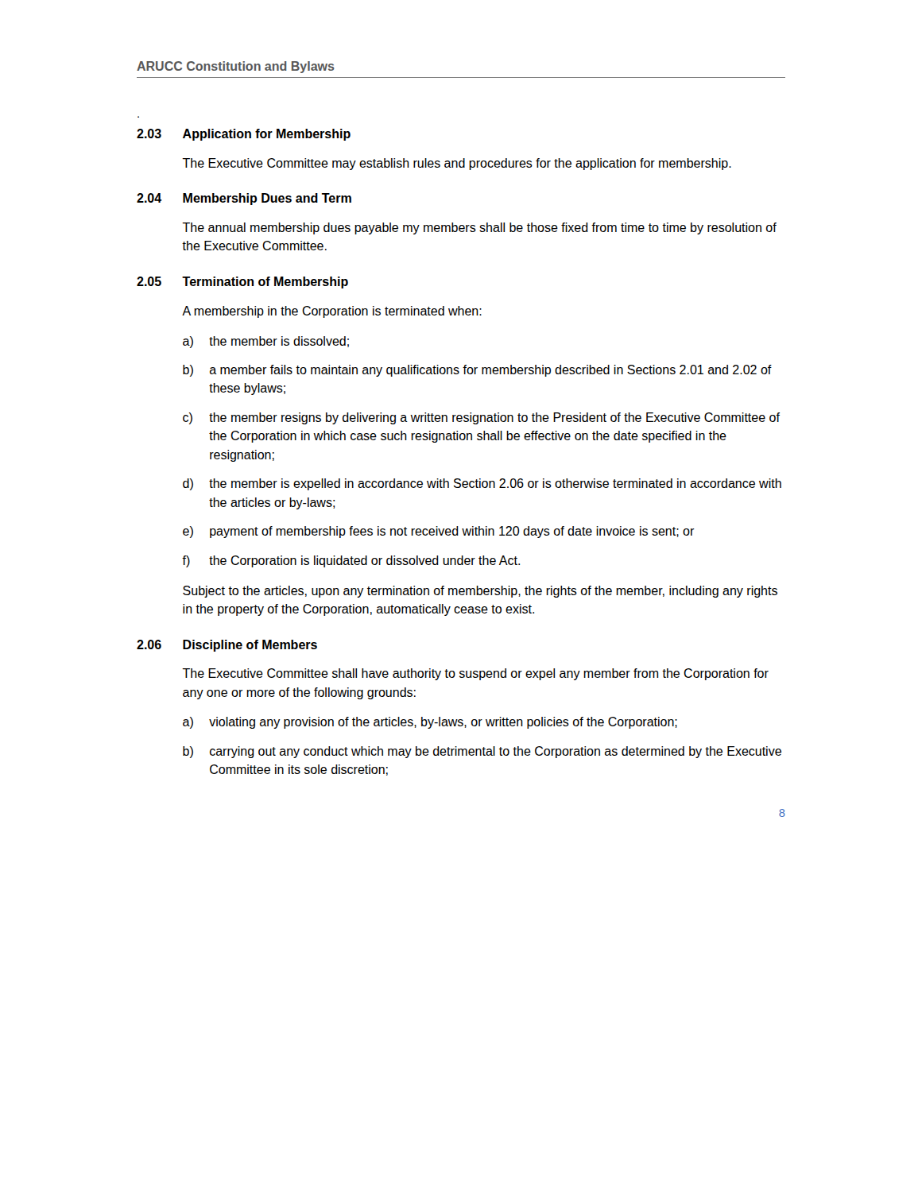ARUCC Constitution and Bylaws
.
2.03 Application for Membership
The Executive Committee may establish rules and procedures for the application for membership.
2.04 Membership Dues and Term
The annual membership dues payable my members shall be those fixed from time to time by resolution of the Executive Committee.
2.05 Termination of Membership
A membership in the Corporation is terminated when:
a) the member is dissolved;
b) a member fails to maintain any qualifications for membership described in Sections 2.01 and 2.02 of these bylaws;
c) the member resigns by delivering a written resignation to the President of the Executive Committee of the Corporation in which case such resignation shall be effective on the date specified in the resignation;
d) the member is expelled in accordance with Section 2.06 or is otherwise terminated in accordance with the articles or by-laws;
e) payment of membership fees is not received within 120 days of date invoice is sent; or
f) the Corporation is liquidated or dissolved under the Act.
Subject to the articles, upon any termination of membership, the rights of the member, including any rights in the property of the Corporation, automatically cease to exist.
2.06 Discipline of Members
The Executive Committee shall have authority to suspend or expel any member from the Corporation for any one or more of the following grounds:
a) violating any provision of the articles, by-laws, or written policies of the Corporation;
b) carrying out any conduct which may be detrimental to the Corporation as determined by the Executive Committee in its sole discretion;
8